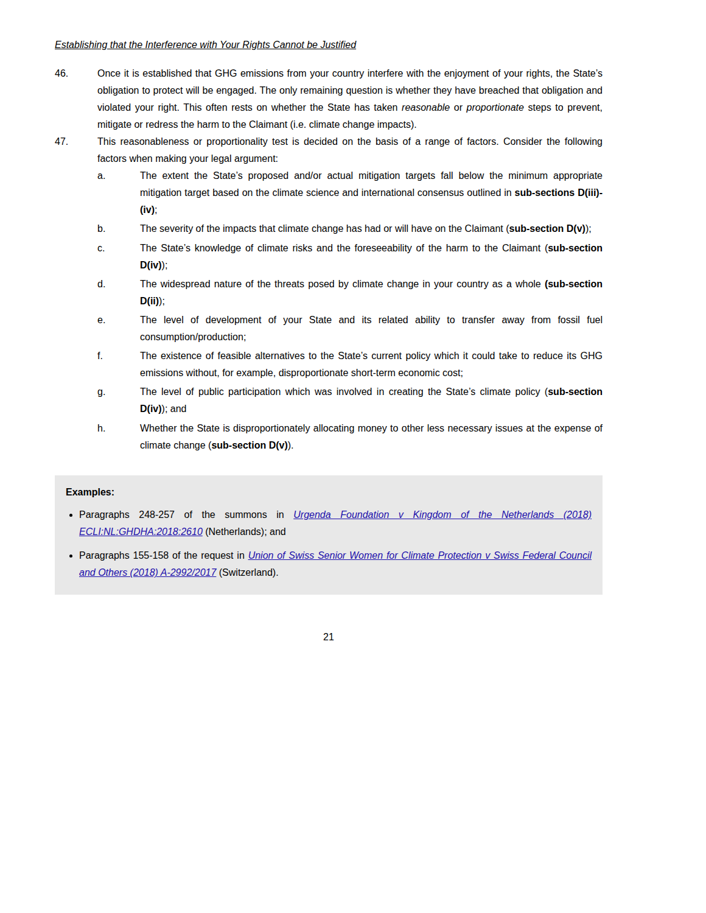Establishing that the Interference with Your Rights Cannot be Justified
46.
Once it is established that GHG emissions from your country interfere with the enjoyment of your rights, the State’s obligation to protect will be engaged. The only remaining question is whether they have breached that obligation and violated your right. This often rests on whether the State has taken reasonable or proportionate steps to prevent, mitigate or redress the harm to the Claimant (i.e. climate change impacts).
47.
This reasonableness or proportionality test is decided on the basis of a range of factors. Consider the following factors when making your legal argument:
a.
The extent the State’s proposed and/or actual mitigation targets fall below the minimum appropriate mitigation target based on the climate science and international consensus outlined in sub-sections D(iii)-(iv);
b.
The severity of the impacts that climate change has had or will have on the Claimant (sub-section D(v));
c.
The State’s knowledge of climate risks and the foreseeability of the harm to the Claimant (sub-section D(iv));
d.
The widespread nature of the threats posed by climate change in your country as a whole (sub-section D(ii));
e.
The level of development of your State and its related ability to transfer away from fossil fuel consumption/production;
f.
The existence of feasible alternatives to the State’s current policy which it could take to reduce its GHG emissions without, for example, disproportionate short-term economic cost;
g.
The level of public participation which was involved in creating the State’s climate policy (sub-section D(iv)); and
h.
Whether the State is disproportionately allocating money to other less necessary issues at the expense of climate change (sub-section D(v)).
Examples:
Paragraphs 248-257 of the summons in Urgenda Foundation v Kingdom of the Netherlands (2018) ECLI:NL:GHDHA:2018:2610 (Netherlands); and
Paragraphs 155-158 of the request in Union of Swiss Senior Women for Climate Protection v Swiss Federal Council and Others (2018) A-2992/2017 (Switzerland).
21